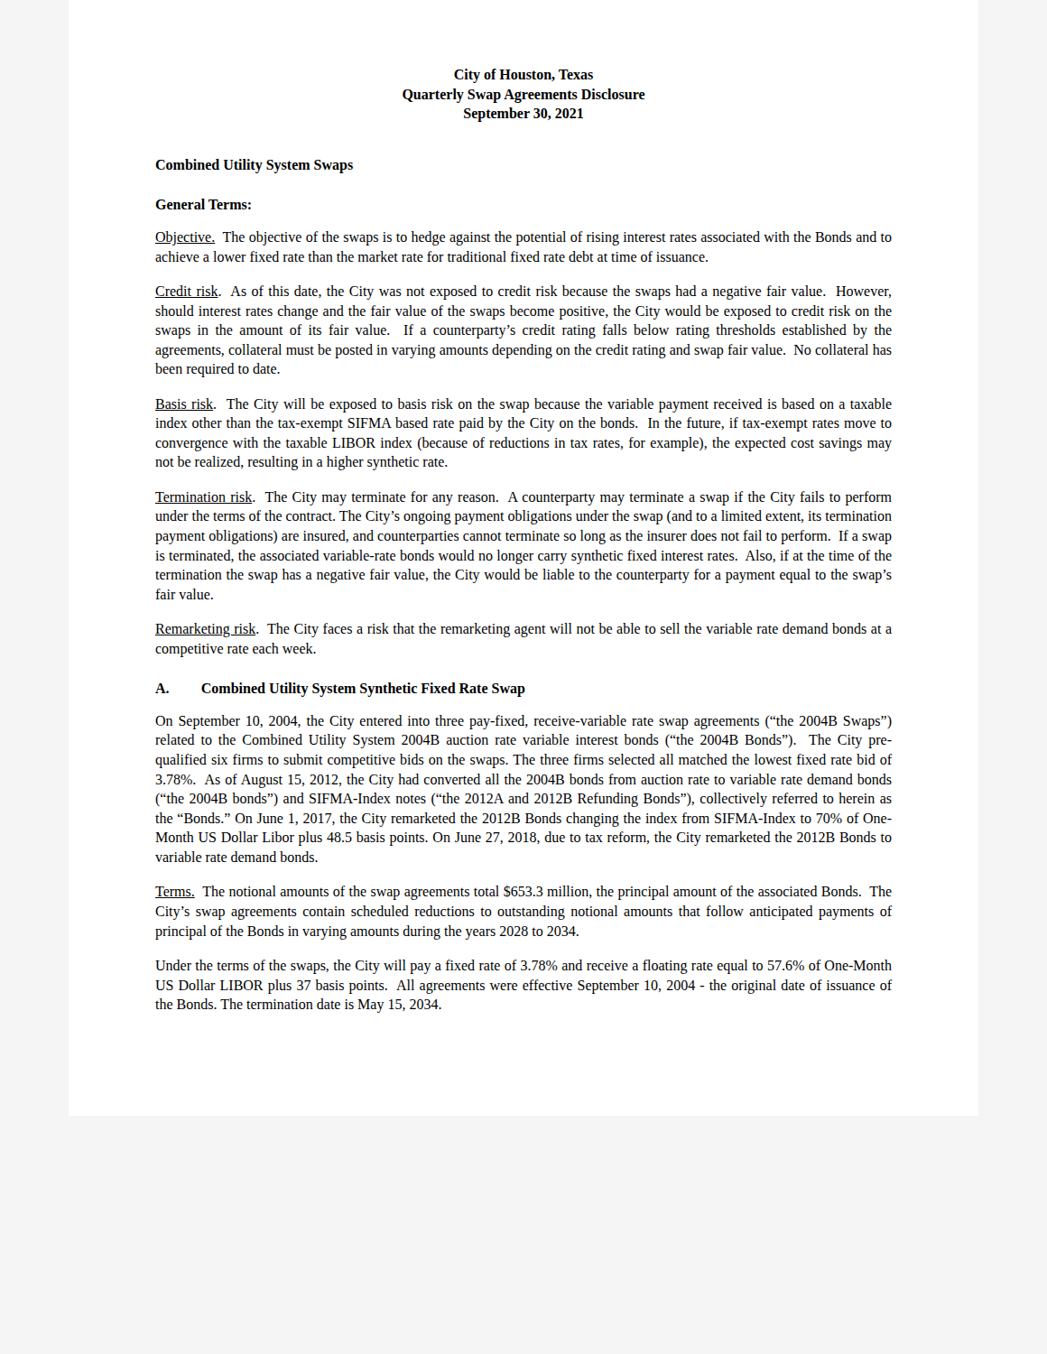City of Houston, Texas
Quarterly Swap Agreements Disclosure
September 30, 2021
Combined Utility System Swaps
General Terms:
Objective. The objective of the swaps is to hedge against the potential of rising interest rates associated with the Bonds and to achieve a lower fixed rate than the market rate for traditional fixed rate debt at time of issuance.
Credit risk. As of this date, the City was not exposed to credit risk because the swaps had a negative fair value. However, should interest rates change and the fair value of the swaps become positive, the City would be exposed to credit risk on the swaps in the amount of its fair value. If a counterparty’s credit rating falls below rating thresholds established by the agreements, collateral must be posted in varying amounts depending on the credit rating and swap fair value. No collateral has been required to date.
Basis risk. The City will be exposed to basis risk on the swap because the variable payment received is based on a taxable index other than the tax-exempt SIFMA based rate paid by the City on the bonds. In the future, if tax-exempt rates move to convergence with the taxable LIBOR index (because of reductions in tax rates, for example), the expected cost savings may not be realized, resulting in a higher synthetic rate.
Termination risk. The City may terminate for any reason. A counterparty may terminate a swap if the City fails to perform under the terms of the contract. The City’s ongoing payment obligations under the swap (and to a limited extent, its termination payment obligations) are insured, and counterparties cannot terminate so long as the insurer does not fail to perform. If a swap is terminated, the associated variable-rate bonds would no longer carry synthetic fixed interest rates. Also, if at the time of the termination the swap has a negative fair value, the City would be liable to the counterparty for a payment equal to the swap’s fair value.
Remarketing risk. The City faces a risk that the remarketing agent will not be able to sell the variable rate demand bonds at a competitive rate each week.
A. Combined Utility System Synthetic Fixed Rate Swap
On September 10, 2004, the City entered into three pay-fixed, receive-variable rate swap agreements (“the 2004B Swaps”) related to the Combined Utility System 2004B auction rate variable interest bonds (“the 2004B Bonds”). The City pre-qualified six firms to submit competitive bids on the swaps. The three firms selected all matched the lowest fixed rate bid of 3.78%. As of August 15, 2012, the City had converted all the 2004B bonds from auction rate to variable rate demand bonds (“the 2004B bonds”) and SIFMA-Index notes (“the 2012A and 2012B Refunding Bonds”), collectively referred to herein as the “Bonds.” On June 1, 2017, the City remarketed the 2012B Bonds changing the index from SIFMA-Index to 70% of One-Month US Dollar Libor plus 48.5 basis points. On June 27, 2018, due to tax reform, the City remarketed the 2012B Bonds to variable rate demand bonds.
Terms. The notional amounts of the swap agreements total $653.3 million, the principal amount of the associated Bonds. The City’s swap agreements contain scheduled reductions to outstanding notional amounts that follow anticipated payments of principal of the Bonds in varying amounts during the years 2028 to 2034.
Under the terms of the swaps, the City will pay a fixed rate of 3.78% and receive a floating rate equal to 57.6% of One-Month US Dollar LIBOR plus 37 basis points. All agreements were effective September 10, 2004 - the original date of issuance of the Bonds. The termination date is May 15, 2034.